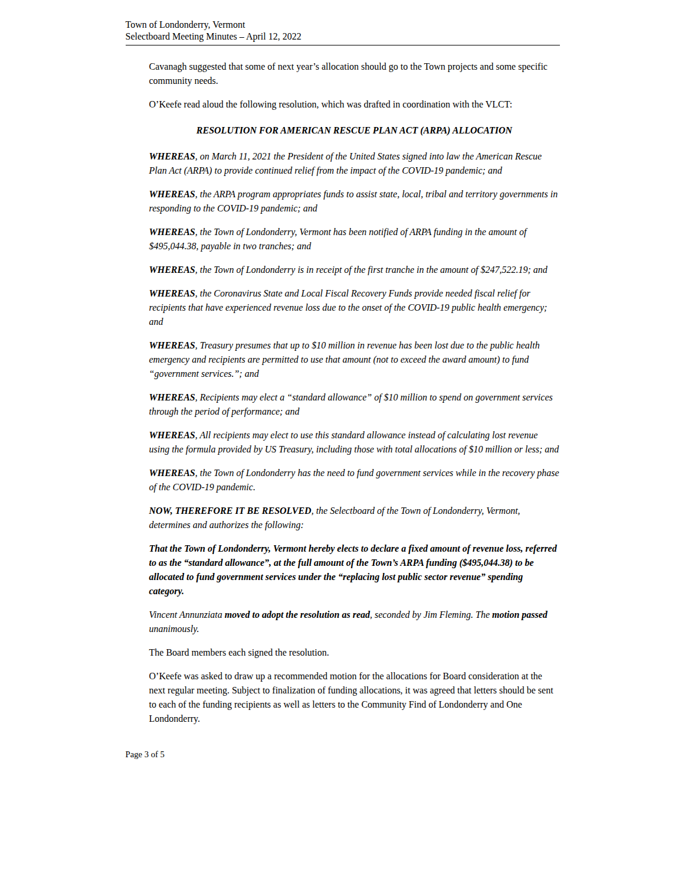Town of Londonderry, Vermont
Selectboard Meeting Minutes – April 12, 2022
Cavanagh suggested that some of next year’s allocation should go to the Town projects and some specific community needs.
O’Keefe read aloud the following resolution, which was drafted in coordination with the VLCT:
RESOLUTION FOR AMERICAN RESCUE PLAN ACT (ARPA) ALLOCATION
WHEREAS, on March 11, 2021 the President of the United States signed into law the American Rescue Plan Act (ARPA) to provide continued relief from the impact of the COVID-19 pandemic; and
WHEREAS, the ARPA program appropriates funds to assist state, local, tribal and territory governments in responding to the COVID-19 pandemic; and
WHEREAS, the Town of Londonderry, Vermont has been notified of ARPA funding in the amount of $495,044.38, payable in two tranches; and
WHEREAS, the Town of Londonderry is in receipt of the first tranche in the amount of $247,522.19; and
WHEREAS, the Coronavirus State and Local Fiscal Recovery Funds provide needed fiscal relief for recipients that have experienced revenue loss due to the onset of the COVID-19 public health emergency; and
WHEREAS, Treasury presumes that up to $10 million in revenue has been lost due to the public health emergency and recipients are permitted to use that amount (not to exceed the award amount) to fund “government services.”; and
WHEREAS, Recipients may elect a “standard allowance” of $10 million to spend on government services through the period of performance; and
WHEREAS, All recipients may elect to use this standard allowance instead of calculating lost revenue using the formula provided by US Treasury, including those with total allocations of $10 million or less; and
WHEREAS, the Town of Londonderry has the need to fund government services while in the recovery phase of the COVID-19 pandemic.
NOW, THEREFORE IT BE RESOLVED, the Selectboard of the Town of Londonderry, Vermont, determines and authorizes the following:
That the Town of Londonderry, Vermont hereby elects to declare a fixed amount of revenue loss, referred to as the “standard allowance”, at the full amount of the Town’s ARPA funding ($495,044.38) to be allocated to fund government services under the “replacing lost public sector revenue” spending category.
Vincent Annunziata moved to adopt the resolution as read, seconded by Jim Fleming. The motion passed unanimously.
The Board members each signed the resolution.
O’Keefe was asked to draw up a recommended motion for the allocations for Board consideration at the next regular meeting. Subject to finalization of funding allocations, it was agreed that letters should be sent to each of the funding recipients as well as letters to the Community Find of Londonderry and One Londonderry.
Page 3 of 5